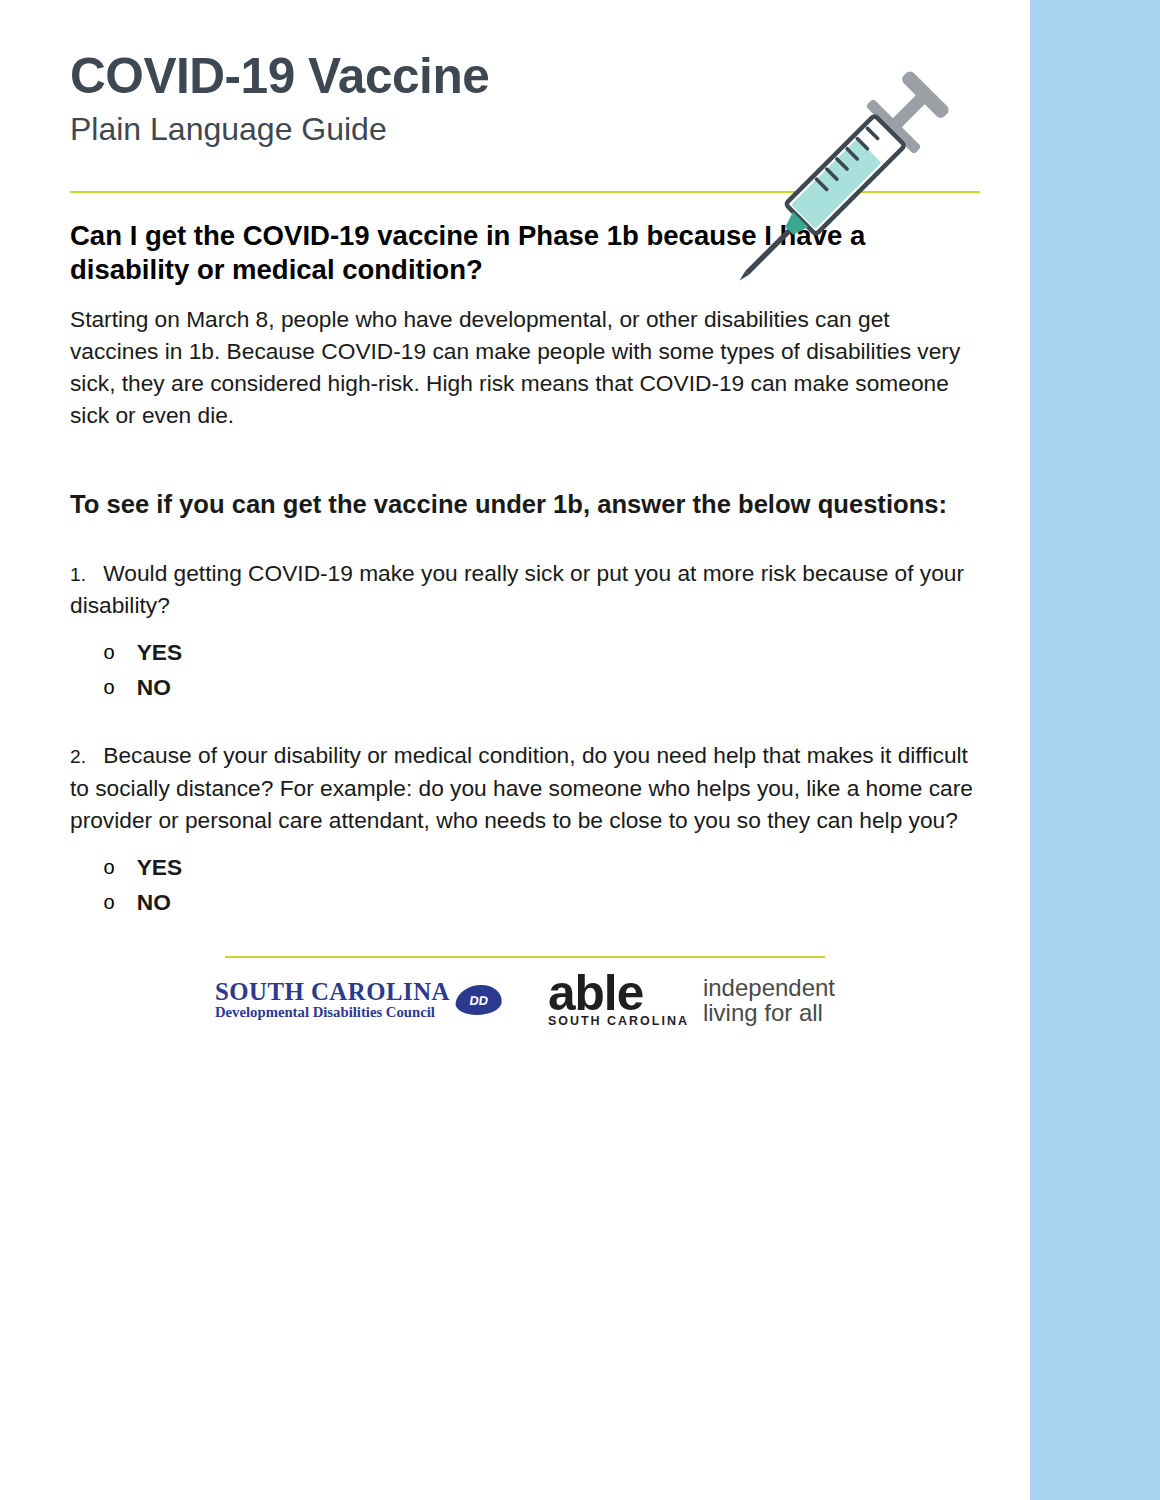COVID-19 Vaccine
Plain Language Guide
Can I get the COVID-19 vaccine in Phase 1b because I have a disability or medical condition?
Starting on March 8, people who have developmental, or other disabilities can get vaccines in 1b. Because COVID-19 can make people with some types of disabilities very sick, they are considered high-risk. High risk means that COVID-19 can make someone sick or even die.
To see if you can get the vaccine under 1b, answer the below questions:
Would getting COVID-19 make you really sick or put you at more risk because of your disability?
YES
NO
Because of your disability or medical condition, do you need help that makes it difficult to socially distance? For example: do you have someone who helps you, like a home care provider or personal care attendant, who needs to be close to you so they can help you?
YES
NO
SOUTH CAROLINA
Developmental Disabilities Council
DD
able
SOUTH CAROLINA
independent
living for all